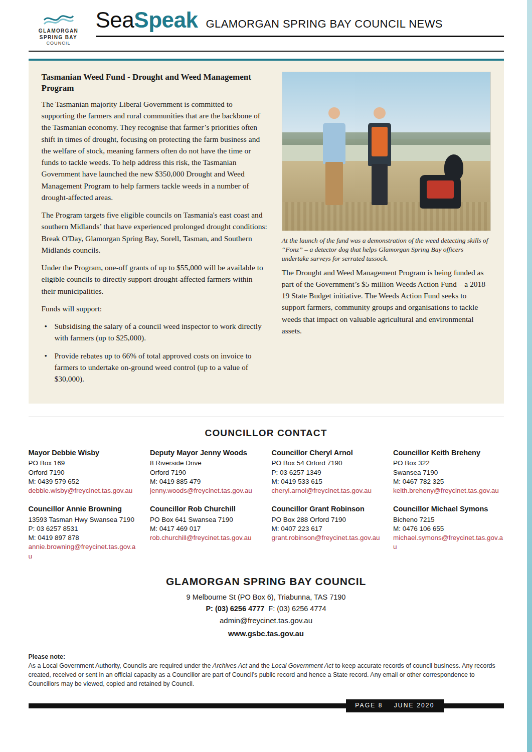Glamorgan Spring Bay Council
SeaSpeak Glamorgan Spring Bay Council News
Tasmanian Weed Fund - Drought and Weed Management Program
The Tasmanian majority Liberal Government is committed to supporting the farmers and rural communities that are the backbone of the Tasmanian economy. They recognise that farmer’s priorities often shift in times of drought, focusing on protecting the farm business and the welfare of stock, meaning farmers often do not have the time or funds to tackle weeds. To help address this risk, the Tasmanian Government have launched the new $350,000 Drought and Weed Management Program to help farmers tackle weeds in a number of drought-affected areas.
The Program targets five eligible councils on Tasmania's east coast and southern Midlands’ that have experienced prolonged drought conditions: Break O'Day, Glamorgan Spring Bay, Sorell, Tasman, and Southern Midlands councils.
Under the Program, one-off grants of up to $55,000 will be available to eligible councils to directly support drought-affected farmers within their municipalities.
Funds will support:
Subsidising the salary of a council weed inspector to work directly with farmers (up to $25,000).
Provide rebates up to 66% of total approved costs on invoice to farmers to undertake on-ground weed control (up to a value of $30,000).
At the launch of the fund was a demonstration of the weed detecting skills of “Fonz” – a detector dog that helps Glamorgan Spring Bay officers undertake surveys for serrated tussock.
The Drought and Weed Management Program is being funded as part of the Government’s $5 million Weeds Action Fund – a 2018–19 State Budget initiative. The Weeds Action Fund seeks to support farmers, community groups and organisations to tackle weeds that impact on valuable agricultural and environmental assets.
Councillor Contact
Mayor Debbie Wisby PO Box 169
Orford 7190
M: 0439 579 652
debbie.wisby@freycinet.tas.gov.au
Deputy Mayor Jenny Woods 8 Riverside Drive
Orford 7190
M: 0419 885 479
jenny.woods@freycinet.tas.gov.au
Councillor Cheryl Arnol PO Box 54 Orford 7190
P: 03 6257 1349
M: 0419 533 615
cheryl.arnol@freycinet.tas.gov.au
Councillor Keith Breheny PO Box 322
Swansea 7190
M: 0467 782 325
keith.breheny@freycinet.tas.gov.au
Councillor Annie Browning 13593 Tasman Hwy Swansea 7190
P: 03 6257 8531
M: 0419 897 878
annie.browning@freycinet.tas.gov.au
Councillor Rob Churchill PO Box 641 Swansea 7190
M: 0417 469 017
rob.churchill@freycinet.tas.gov.au
Councillor Grant Robinson PO Box 288 Orford 7190
M: 0407 223 617
grant.robinson@freycinet.tas.gov.au
Councillor Michael Symons Bicheno 7215
M: 0476 106 655
michael.symons@freycinet.tas.gov.au
Glamorgan Spring Bay Council
9 Melbourne St (PO Box 6), Triabunna, TAS 7190
P: (03) 6256 4777 F: (03) 6256 4774
admin@freycinet.tas.gov.au
www.gsbc.tas.gov.au
Please note:
As a Local Government Authority, Councils are required under the Archives Act and the Local Government Act to keep accurate records of council business. Any records created, received or sent in an official capacity as a Councillor are part of Council’s public record and hence a State record. Any email or other correspondence to Councillors may be viewed, copied and retained by Council.
Page 8 June 2020